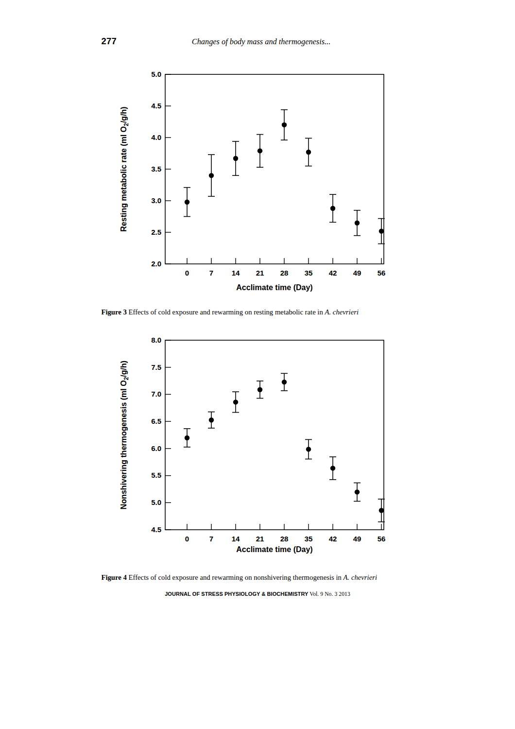277 Changes of body mass and thermogenesis...
2.0 2.5 3.0 3.5 4.0 4.5 5.0 0 7 14 21 28 35 42 49 56 Acclimate time (Day) Resting metabolic rate (ml O2/g/h)
Figure 3 Effects of cold exposure and rewarming on resting metabolic rate in A. chevrieri
4.5 5.0 5.5 6.0 6.5 7.0 7.5 8.0 0 7 14 21 28 35 42 49 56 Acclimate time (Day) Nonshivering thermogenesis (ml O2/g/h)
Figure 4 Effects of cold exposure and rewarming on nonshivering thermogenesis in A. chevrieri
JOURNAL OF STRESS PHYSIOLOGY & BIOCHEMISTRY Vol. 9 No. 3 2013